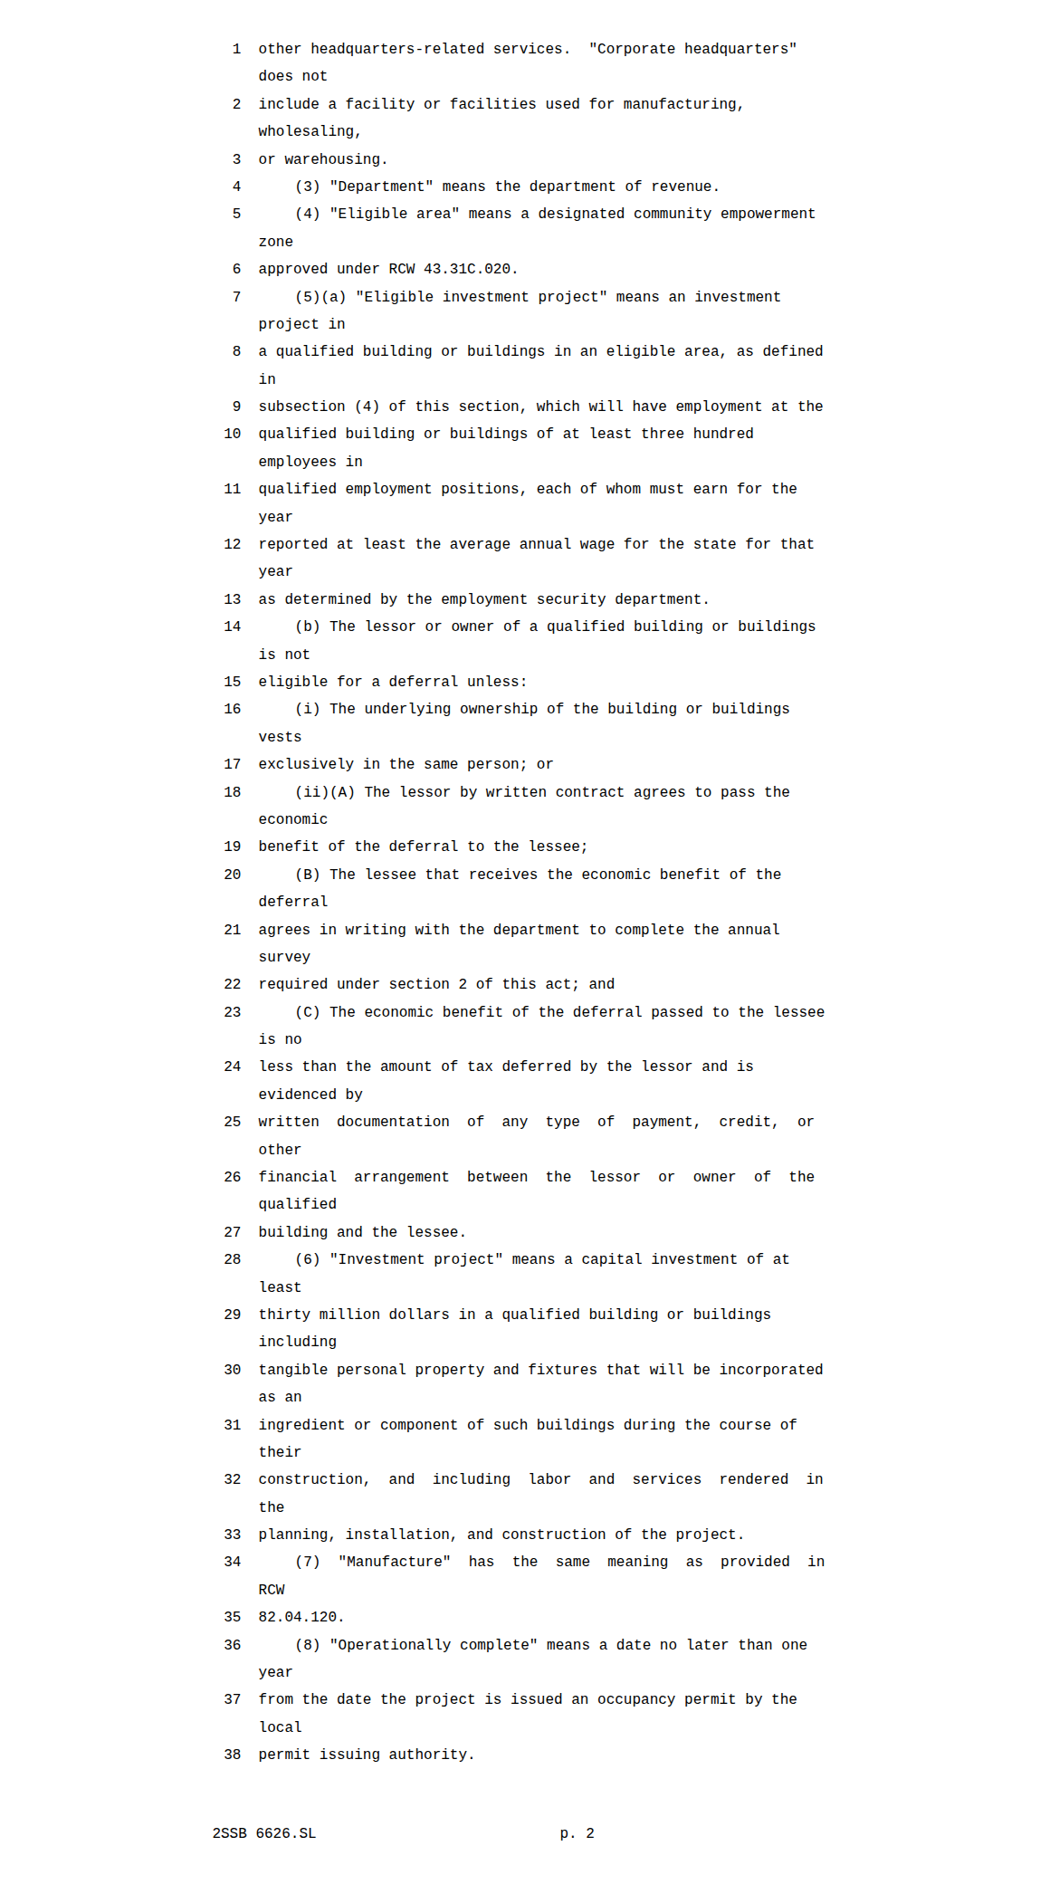other headquarters-related services. "Corporate headquarters" does not
include a facility or facilities used for manufacturing, wholesaling,
or warehousing.
(3) "Department" means the department of revenue.
(4) "Eligible area" means a designated community empowerment zone
approved under RCW 43.31C.020.
(5)(a) "Eligible investment project" means an investment project in
a qualified building or buildings in an eligible area, as defined in
subsection (4) of this section, which will have employment at the
qualified building or buildings of at least three hundred employees in
qualified employment positions, each of whom must earn for the year
reported at least the average annual wage for the state for that year
as determined by the employment security department.
(b) The lessor or owner of a qualified building or buildings is not
eligible for a deferral unless:
(i) The underlying ownership of the building or buildings vests
exclusively in the same person; or
(ii)(A) The lessor by written contract agrees to pass the economic
benefit of the deferral to the lessee;
(B) The lessee that receives the economic benefit of the deferral
agrees in writing with the department to complete the annual survey
required under section 2 of this act; and
(C) The economic benefit of the deferral passed to the lessee is no
less than the amount of tax deferred by the lessor and is evidenced by
written documentation of any type of payment, credit, or other
financial arrangement between the lessor or owner of the qualified
building and the lessee.
(6) "Investment project" means a capital investment of at least
thirty million dollars in a qualified building or buildings including
tangible personal property and fixtures that will be incorporated as an
ingredient or component of such buildings during the course of their
construction, and including labor and services rendered in the
planning, installation, and construction of the project.
(7) "Manufacture" has the same meaning as provided in RCW
82.04.120.
(8) "Operationally complete" means a date no later than one year
from the date the project is issued an occupancy permit by the local
permit issuing authority.
2SSB 6626.SL p. 2